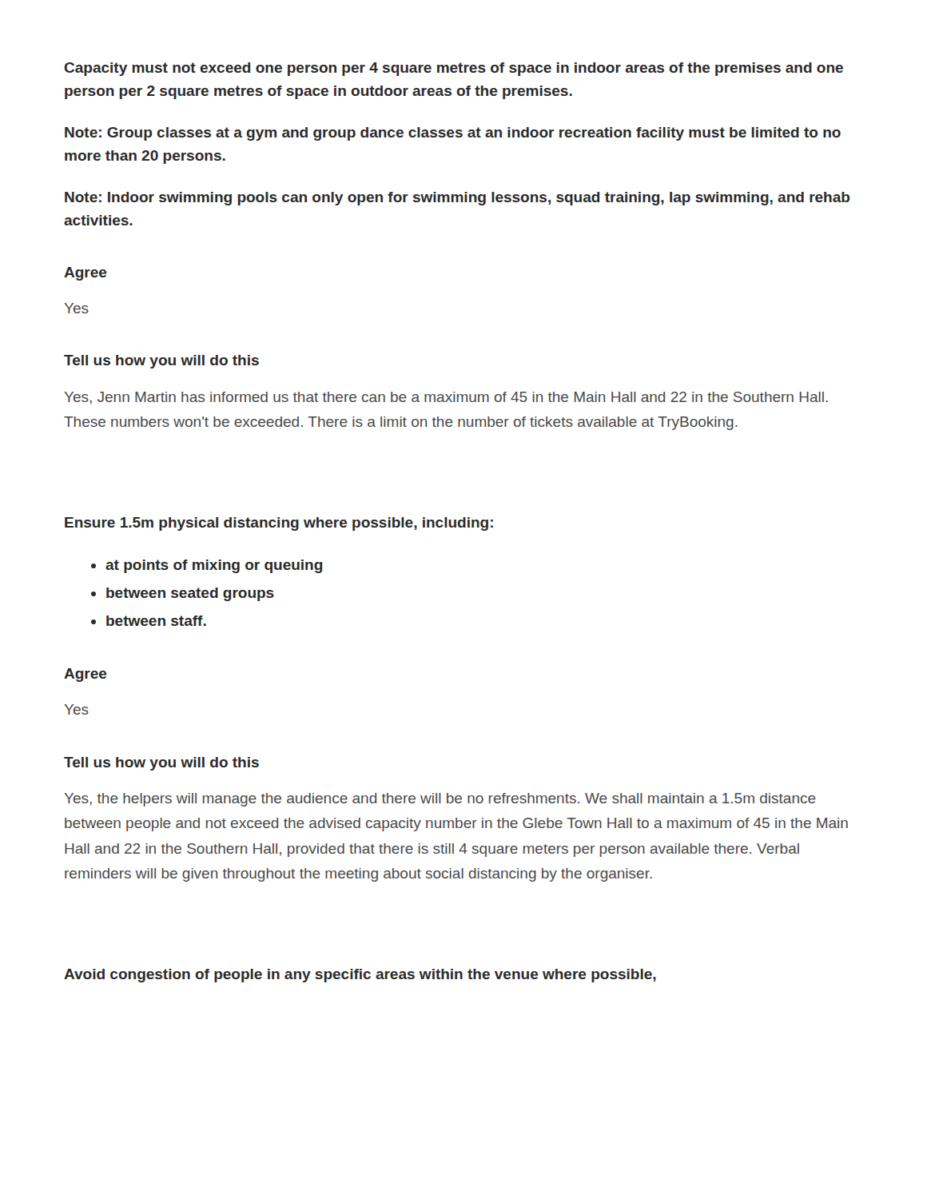Capacity must not exceed one person per 4 square metres of space in indoor areas of the premises and one person per 2 square metres of space in outdoor areas of the premises.
Note: Group classes at a gym and group dance classes at an indoor recreation facility must be limited to no more than 20 persons.
Note: Indoor swimming pools can only open for swimming lessons, squad training, lap swimming, and rehab activities.
Agree
Yes
Tell us how you will do this
Yes, Jenn Martin has informed us that there can be a maximum of 45 in the Main Hall and 22 in the Southern Hall. These numbers won't be exceeded. There is a limit on the number of tickets available at TryBooking.
Ensure 1.5m physical distancing where possible, including:
at points of mixing or queuing
between seated groups
between staff.
Agree
Yes
Tell us how you will do this
Yes, the helpers will manage the audience and there will be no refreshments. We shall maintain a 1.5m distance between people and not exceed the advised capacity number in the Glebe Town Hall to a maximum of 45 in the Main Hall and 22 in the Southern Hall, provided that there is still 4 square meters per person available there. Verbal reminders will be given throughout the meeting about social distancing by the organiser.
Avoid congestion of people in any specific areas within the venue where possible,